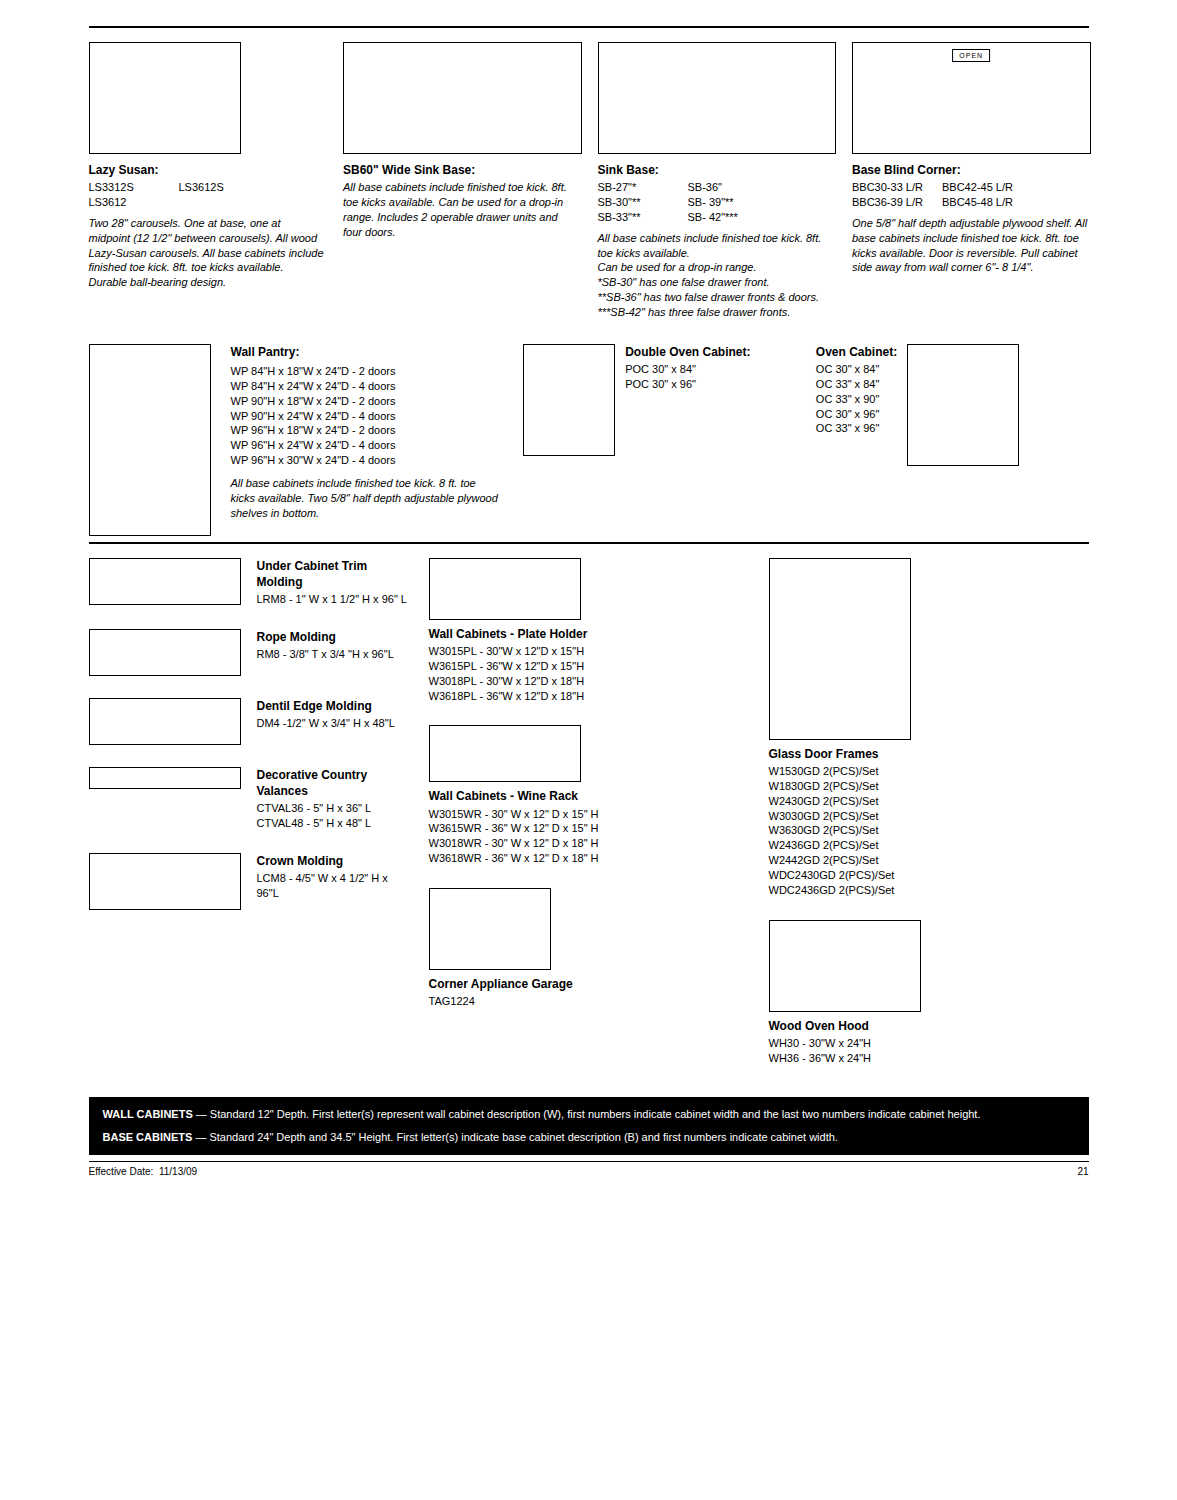Lazy Susan:
LS3312S LS3612S
LS3612
Two 28" carousels. One at base, one at midpoint (12 1/2" between carousels). All wood Lazy-Susan carousels. All base cabinets include finished toe kick. 8ft. toe kicks available. Durable ball-bearing design.
SB60" Wide Sink Base:
All base cabinets include finished toe kick. 8ft. toe kicks available. Can be used for a drop-in range. Includes 2 operable drawer units and four doors.
Sink Base:
SB-27"*SB-36"
SB-30"**SB- 39"**
SB-33"**SB- 42"***
All base cabinets include finished toe kick. 8ft. toe kicks available.
Can be used for a drop-in range.
*SB-30" has one false drawer front.
**SB-36" has two false drawer fronts & doors.
***SB-42" has three false drawer fronts.
OPEN
Base Blind Corner:
BBC30-33 L/R BBC42-45 L/R
BBC36-39 L/R BBC45-48 L/R
One 5/8" half depth adjustable plywood shelf. All base cabinets include finished toe kick. 8ft. toe kicks available. Door is reversible. Pull cabinet side away from wall corner 6"- 8 1/4".
Wall Pantry:
WP 84"H x 18"W x 24"D - 2 doors
WP 84"H x 24"W x 24"D - 4 doors
WP 90"H x 18"W x 24"D - 2 doors
WP 90"H x 24"W x 24"D - 4 doors
WP 96"H x 18"W x 24"D - 2 doors
WP 96"H x 24"W x 24"D - 4 doors
WP 96"H x 30"W x 24"D - 4 doors
All base cabinets include finished toe kick. 8 ft. toe kicks available. Two 5/8" half depth adjustable plywood shelves in bottom.
Double Oven Cabinet:
POC 30" x 84"
POC 30" x 96"
Oven Cabinet:
OC 30" x 84"
OC 33" x 84"
OC 33" x 90"
OC 30" x 96"
OC 33" x 96"
Under Cabinet Trim Molding
LRM8 - 1" W x 1 1/2" H x 96" L
Rope Molding
RM8 - 3/8" T x 3/4 "H x 96"L
Dentil Edge Molding
DM4 -1/2" W x 3/4" H x 48"L
Decorative Country Valances
CTVAL36 - 5" H x 36" L
CTVAL48 - 5" H x 48" L
Crown Molding
LCM8 - 4/5" W x 4 1/2" H x 96"L
Wall Cabinets - Plate Holder
W3015PL - 30"W x 12"D x 15"H
W3615PL - 36"W x 12"D x 15"H
W3018PL - 30"W x 12"D x 18"H
W3618PL - 36"W x 12"D x 18"H
Wall Cabinets - Wine Rack
W3015WR - 30" W x 12" D x 15" H
W3615WR - 36" W x 12" D x 15" H
W3018WR - 30" W x 12" D x 18" H
W3618WR - 36" W x 12" D x 18" H
Corner Appliance Garage
TAG1224
Glass Door Frames
W1530GD 2(PCS)/Set
W1830GD 2(PCS)/Set
W2430GD 2(PCS)/Set
W3030GD 2(PCS)/Set
W3630GD 2(PCS)/Set
W2436GD 2(PCS)/Set
W2442GD 2(PCS)/Set
WDC2430GD 2(PCS)/Set
WDC2436GD 2(PCS)/Set
Wood Oven Hood
WH30 - 30"W x 24"H
WH36 - 36"W x 24"H
WALL CABINETS — Standard 12" Depth. First letter(s) represent wall cabinet description (W), first numbers indicate cabinet width and the last two numbers indicate cabinet height.
BASE CABINETS — Standard 24" Depth and 34.5" Height. First letter(s) indicate base cabinet description (B) and first numbers indicate cabinet width.
Effective Date: 11/13/09 21